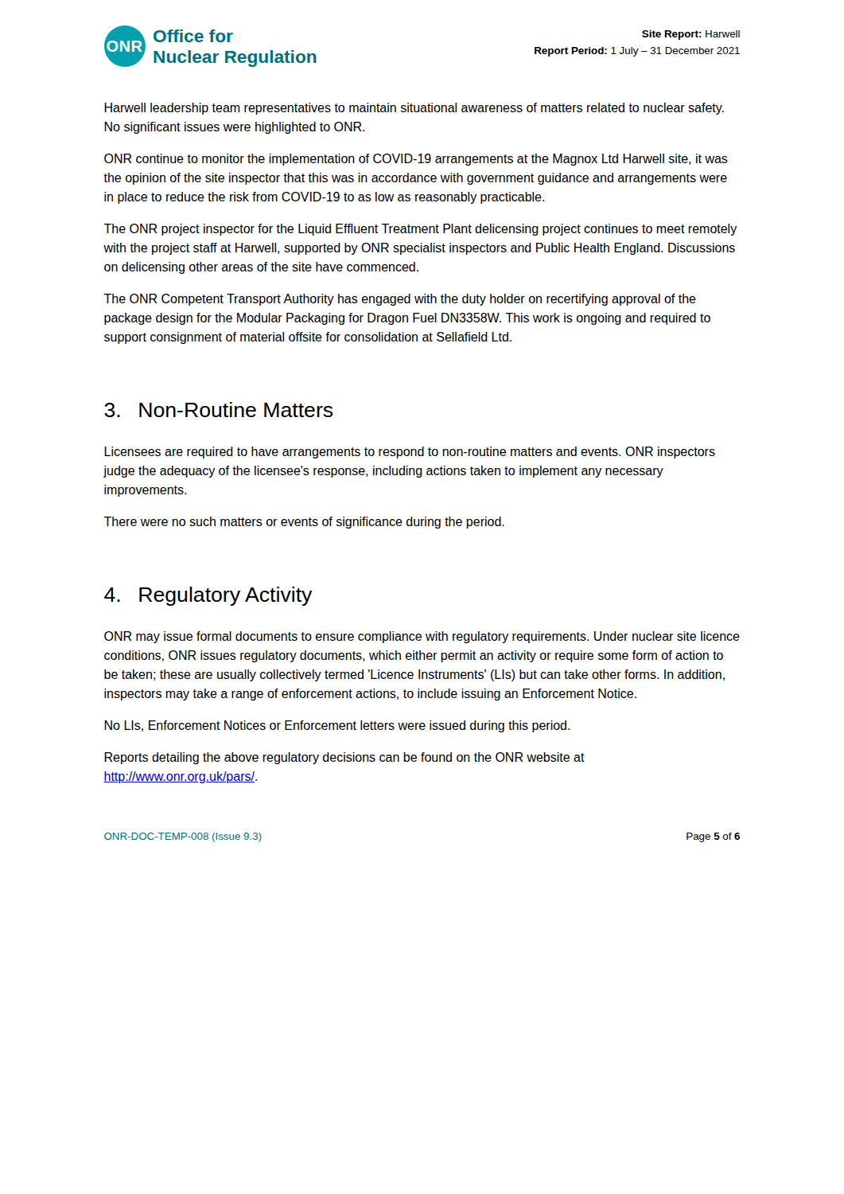ONR
Office for
Nuclear Regulation
Site Report: Harwell
Report Period: 1 July – 31 December 2021
Harwell leadership team representatives to maintain situational awareness of matters related to nuclear safety. No significant issues were highlighted to ONR.
ONR continue to monitor the implementation of COVID-19 arrangements at the Magnox Ltd Harwell site, it was the opinion of the site inspector that this was in accordance with government guidance and arrangements were in place to reduce the risk from COVID-19 to as low as reasonably practicable.
The ONR project inspector for the Liquid Effluent Treatment Plant delicensing project continues to meet remotely with the project staff at Harwell, supported by ONR specialist inspectors and Public Health England. Discussions on delicensing other areas of the site have commenced.
The ONR Competent Transport Authority has engaged with the duty holder on recertifying approval of the package design for the Modular Packaging for Dragon Fuel DN3358W. This work is ongoing and required to support consignment of material offsite for consolidation at Sellafield Ltd.
3. Non-Routine Matters
Licensees are required to have arrangements to respond to non-routine matters and events. ONR inspectors judge the adequacy of the licensee's response, including actions taken to implement any necessary improvements.
There were no such matters or events of significance during the period.
4. Regulatory Activity
ONR may issue formal documents to ensure compliance with regulatory requirements. Under nuclear site licence conditions, ONR issues regulatory documents, which either permit an activity or require some form of action to be taken; these are usually collectively termed 'Licence Instruments' (LIs) but can take other forms. In addition, inspectors may take a range of enforcement actions, to include issuing an Enforcement Notice.
No LIs, Enforcement Notices or Enforcement letters were issued during this period.
Reports detailing the above regulatory decisions can be found on the ONR website at http://www.onr.org.uk/pars/.
ONR-DOC-TEMP-008 (Issue 9.3)
Page 5 of 6